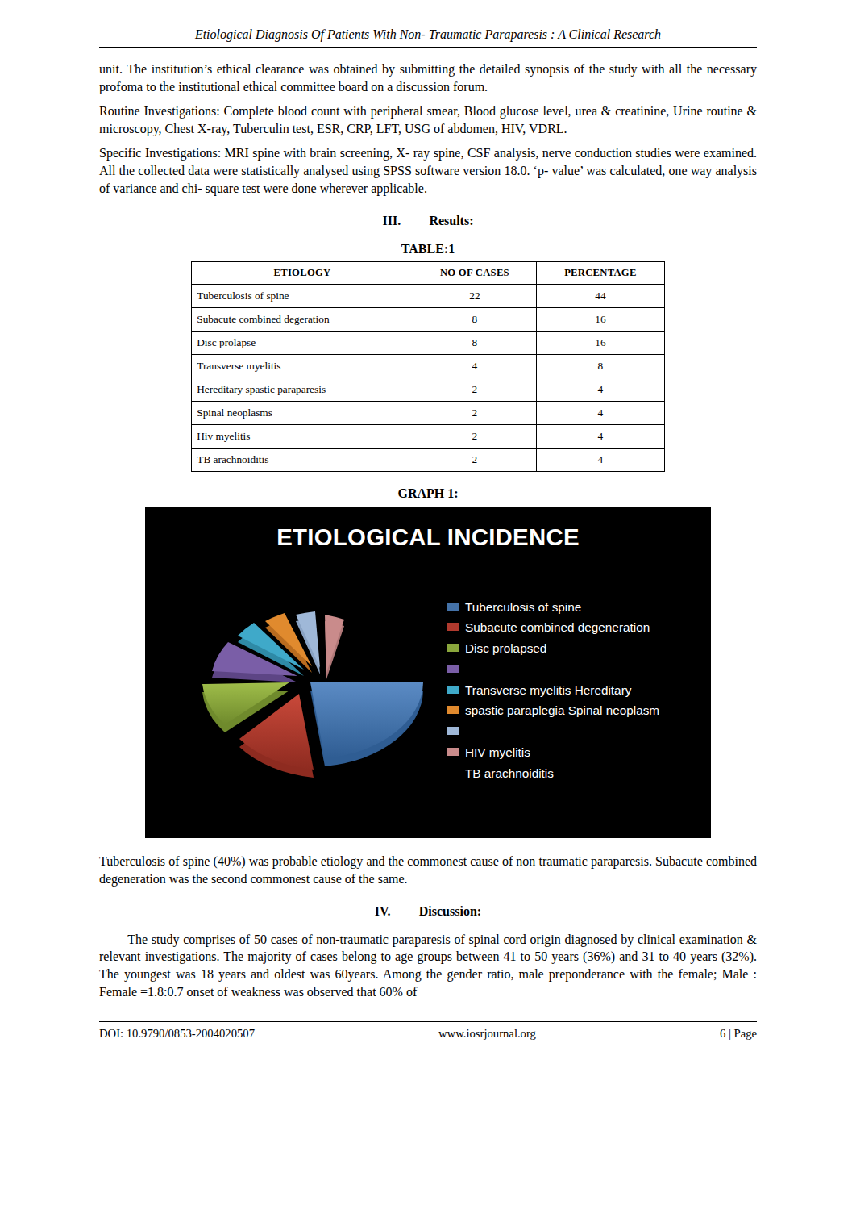Etiological Diagnosis Of Patients With Non- Traumatic Paraparesis : A Clinical Research
unit. The institution’s ethical clearance was obtained by submitting the detailed synopsis of the study with all the necessary profoma to the institutional ethical committee board on a discussion forum.
Routine Investigations: Complete blood count with peripheral smear, Blood glucose level, urea & creatinine, Urine routine & microscopy, Chest X-ray, Tuberculin test, ESR, CRP, LFT, USG of abdomen, HIV, VDRL.
Specific Investigations: MRI spine with brain screening, X- ray spine, CSF analysis, nerve conduction studies were examined. All the collected data were statistically analysed using SPSS software version 18.0. ‘p- value’ was calculated, one way analysis of variance and chi- square test were done wherever applicable.
III. Results:
TABLE:1
| ETIOLOGY | NO OF CASES | PERCENTAGE |
| --- | --- | --- |
| Tuberculosis of spine | 22 | 44 |
| Subacute combined degeration | 8 | 16 |
| Disc prolapse | 8 | 16 |
| Transverse myelitis | 4 | 8 |
| Hereditary spastic paraparesis | 2 | 4 |
| Spinal neoplasms | 2 | 4 |
| Hiv myelitis | 2 | 4 |
| TB arachnoiditis | 2 | 4 |
GRAPH 1:
ETIOLOGICAL INCIDENCE
Tuberculosis of spine
Subacute combined degeneration
Disc prolapsed
Transverse myelitis Hereditary
spastic paraplegia Spinal neoplasm
HIV myelitis
TB arachnoiditis
Tuberculosis of spine (40%) was probable etiology and the commonest cause of non traumatic paraparesis. Subacute combined degeneration was the second commonest cause of the same.
IV. Discussion:
The study comprises of 50 cases of non-traumatic paraparesis of spinal cord origin diagnosed by clinical examination & relevant investigations. The majority of cases belong to age groups between 41 to 50 years (36%) and 31 to 40 years (32%). The youngest was 18 years and oldest was 60years. Among the gender ratio, male preponderance with the female; Male : Female =1.8:0.7 onset of weakness was observed that 60% of
DOI: 10.9790/0853-2004020507
www.iosrjournal.org
6 | Page